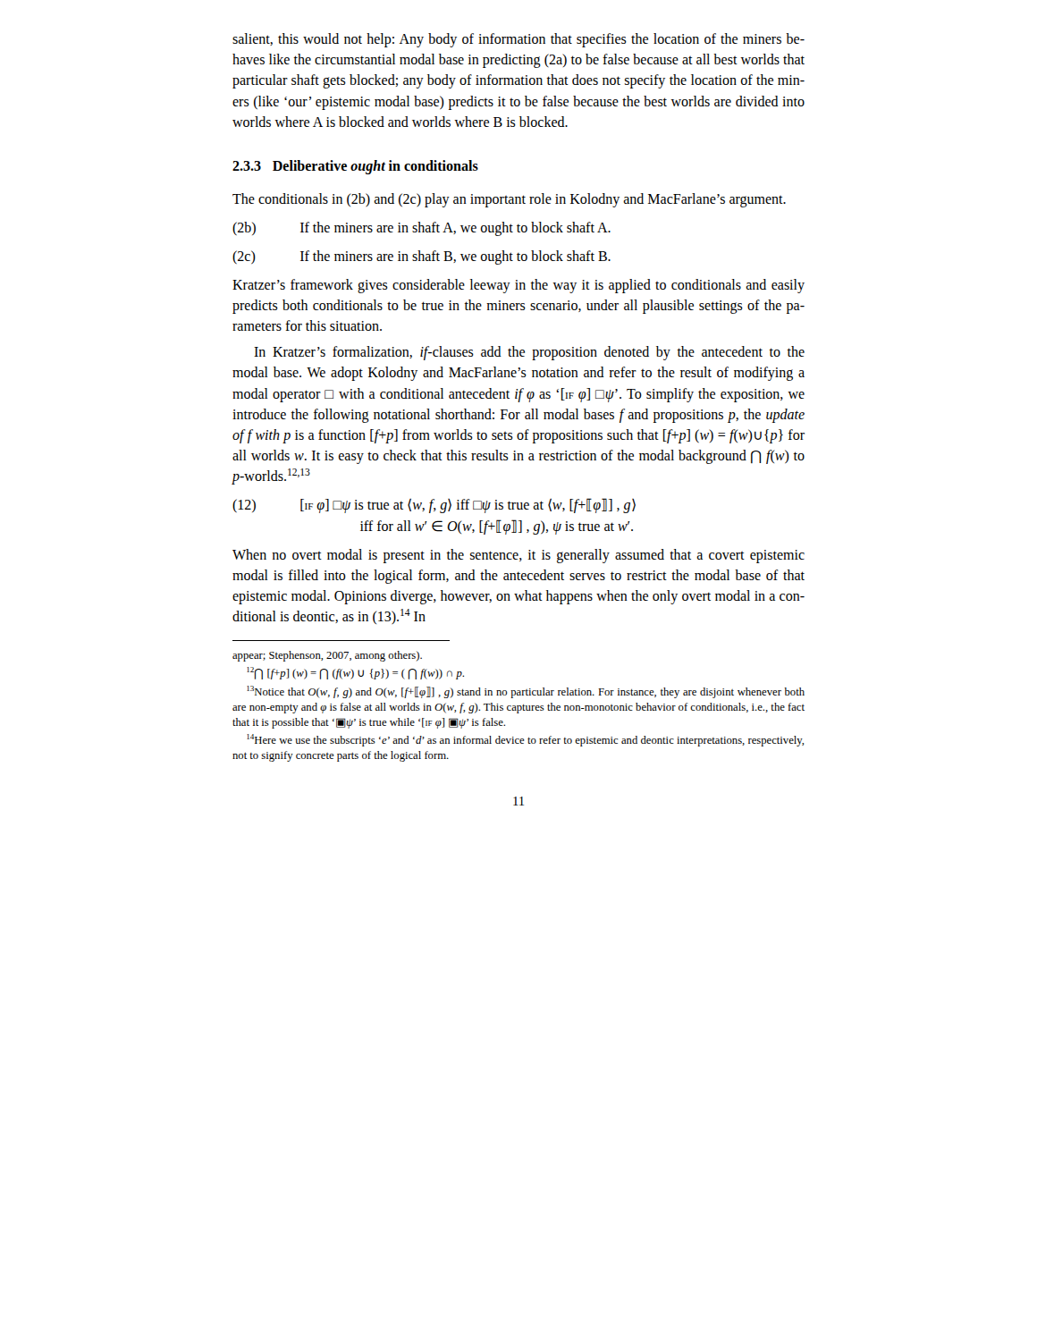salient, this would not help: Any body of information that specifies the location of the miners behaves like the circumstantial modal base in predicting (2a) to be false because at all best worlds that particular shaft gets blocked; any body of information that does not specify the location of the miners (like ‘our’ epistemic modal base) predicts it to be false because the best worlds are divided into worlds where A is blocked and worlds where B is blocked.
2.3.3 Deliberative ought in conditionals
The conditionals in (2b) and (2c) play an important role in Kolodny and MacFarlane’s argument.
(2b)
If the miners are in shaft A, we ought to block shaft A.
(2c)
If the miners are in shaft B, we ought to block shaft B.
Kratzer’s framework gives considerable leeway in the way it is applied to conditionals and easily predicts both conditionals to be true in the miners scenario, under all plausible settings of the parameters for this situation.
In Kratzer’s formalization, if-clauses add the proposition denoted by the antecedent to the modal base. We adopt Kolodny and MacFarlane’s notation and refer to the result of modifying a modal operator □ with a conditional antecedent if φ as ‘[if φ] □ψ’. To simplify the exposition, we introduce the following notational shorthand: For all modal bases f and propositions p, the update of f with p is a function [f+p] from worlds to sets of propositions such that [f+p] (w) = f(w)∪{p} for all worlds w. It is easy to check that this results in a restriction of the modal background ⋂ f(w) to p-worlds.12,13
(12)
[if φ] □ψ is true at ⟨w, f, g⟩ iff □ψ is true at ⟨w, [f+⟦φ⟧] , g⟩
iff for all w′ ∈ O(w, [f+⟦φ⟧] , g), ψ is true at w′.
When no overt modal is present in the sentence, it is generally assumed that a covert epistemic modal is filled into the logical form, and the antecedent serves to restrict the modal base of that epistemic modal. Opinions diverge, however, on what happens when the only overt modal in a conditional is deontic, as in (13).14 In
appear; Stephenson, 2007, among others).
12⋂ [f+p] (w) = ⋂ (f(w) ∪ {p}) = ( ⋂ f(w)) ∩ p.
13Notice that O(w, f, g) and O(w, [f+⟦φ⟧] , g) stand in no particular relation. For instance, they are disjoint whenever both are non-empty and φ is false at all worlds in O(w, f, g). This captures the non-monotonic behavior of conditionals, i.e., the fact that it is possible that ‘▣ψ’ is true while ‘[if φ] ▣ψ’ is false.
14Here we use the subscripts ‘e’ and ‘d’ as an informal device to refer to epistemic and deontic interpretations, respectively, not to signify concrete parts of the logical form.
11